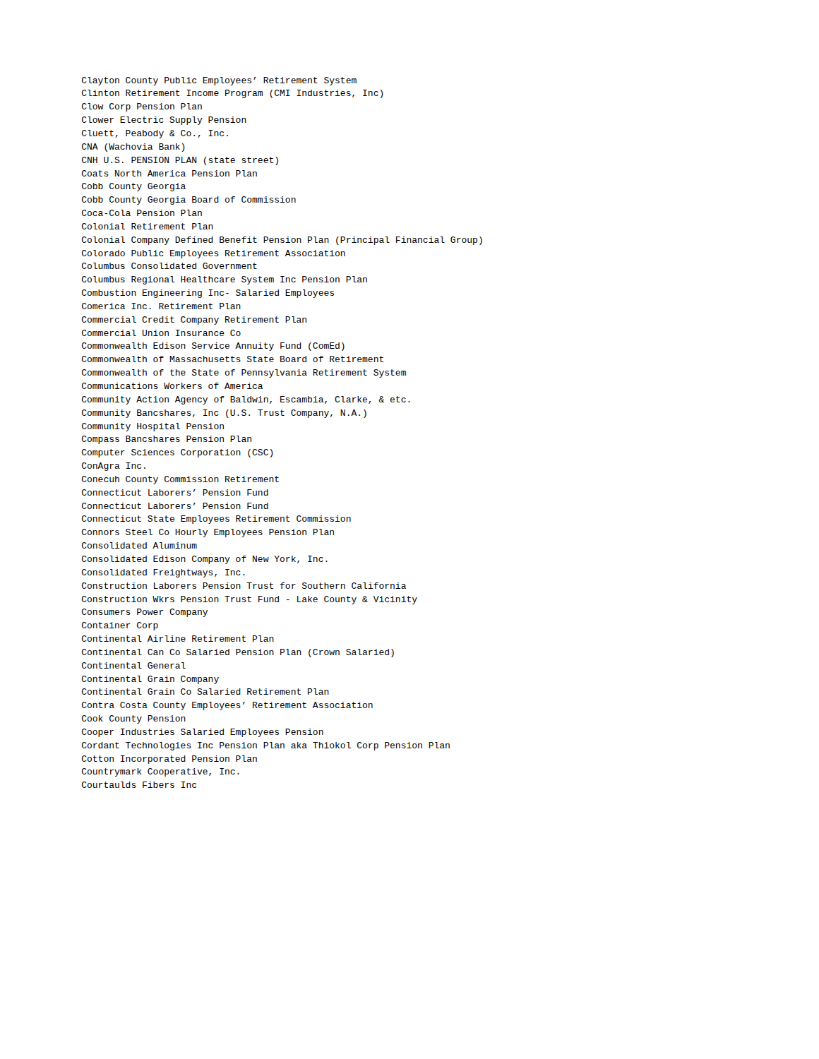Clayton County Public Employees’ Retirement System
Clinton Retirement Income Program (CMI Industries, Inc)
Clow Corp Pension Plan
Clower Electric Supply Pension
Cluett, Peabody & Co., Inc.
CNA (Wachovia Bank)
CNH U.S. PENSION PLAN (state street)
Coats North America Pension Plan
Cobb County Georgia
Cobb County Georgia Board of Commission
Coca-Cola Pension Plan
Colonial Retirement Plan
Colonial Company Defined Benefit Pension Plan (Principal Financial Group)
Colorado Public Employees Retirement Association
Columbus Consolidated Government
Columbus Regional Healthcare System Inc Pension Plan
Combustion Engineering Inc- Salaried Employees
Comerica Inc. Retirement Plan
Commercial Credit Company Retirement Plan
Commercial Union Insurance Co
Commonwealth Edison Service Annuity Fund (ComEd)
Commonwealth of Massachusetts State Board of Retirement
Commonwealth of the State of Pennsylvania Retirement System
Communications Workers of America
Community Action Agency of Baldwin, Escambia, Clarke, & etc.
Community Bancshares, Inc (U.S. Trust Company, N.A.)
Community Hospital Pension
Compass Bancshares Pension Plan
Computer Sciences Corporation (CSC)
ConAgra Inc.
Conecuh County Commission Retirement
Connecticut Laborers’ Pension Fund
Connecticut Laborers’ Pension Fund
Connecticut State Employees Retirement Commission
Connors Steel Co Hourly Employees Pension Plan
Consolidated Aluminum
Consolidated Edison Company of New York, Inc.
Consolidated Freightways, Inc.
Construction Laborers Pension Trust for Southern California
Construction Wkrs Pension Trust Fund - Lake County & Vicinity
Consumers Power Company
Container Corp
Continental Airline Retirement Plan
Continental Can Co Salaried Pension Plan (Crown Salaried)
Continental General
Continental Grain Company
Continental Grain Co Salaried Retirement Plan
Contra Costa County Employees’ Retirement Association
Cook County Pension
Cooper Industries Salaried Employees Pension
Cordant Technologies Inc Pension Plan aka Thiokol Corp Pension Plan
Cotton Incorporated Pension Plan
Countrymark Cooperative, Inc.
Courtaulds Fibers Inc